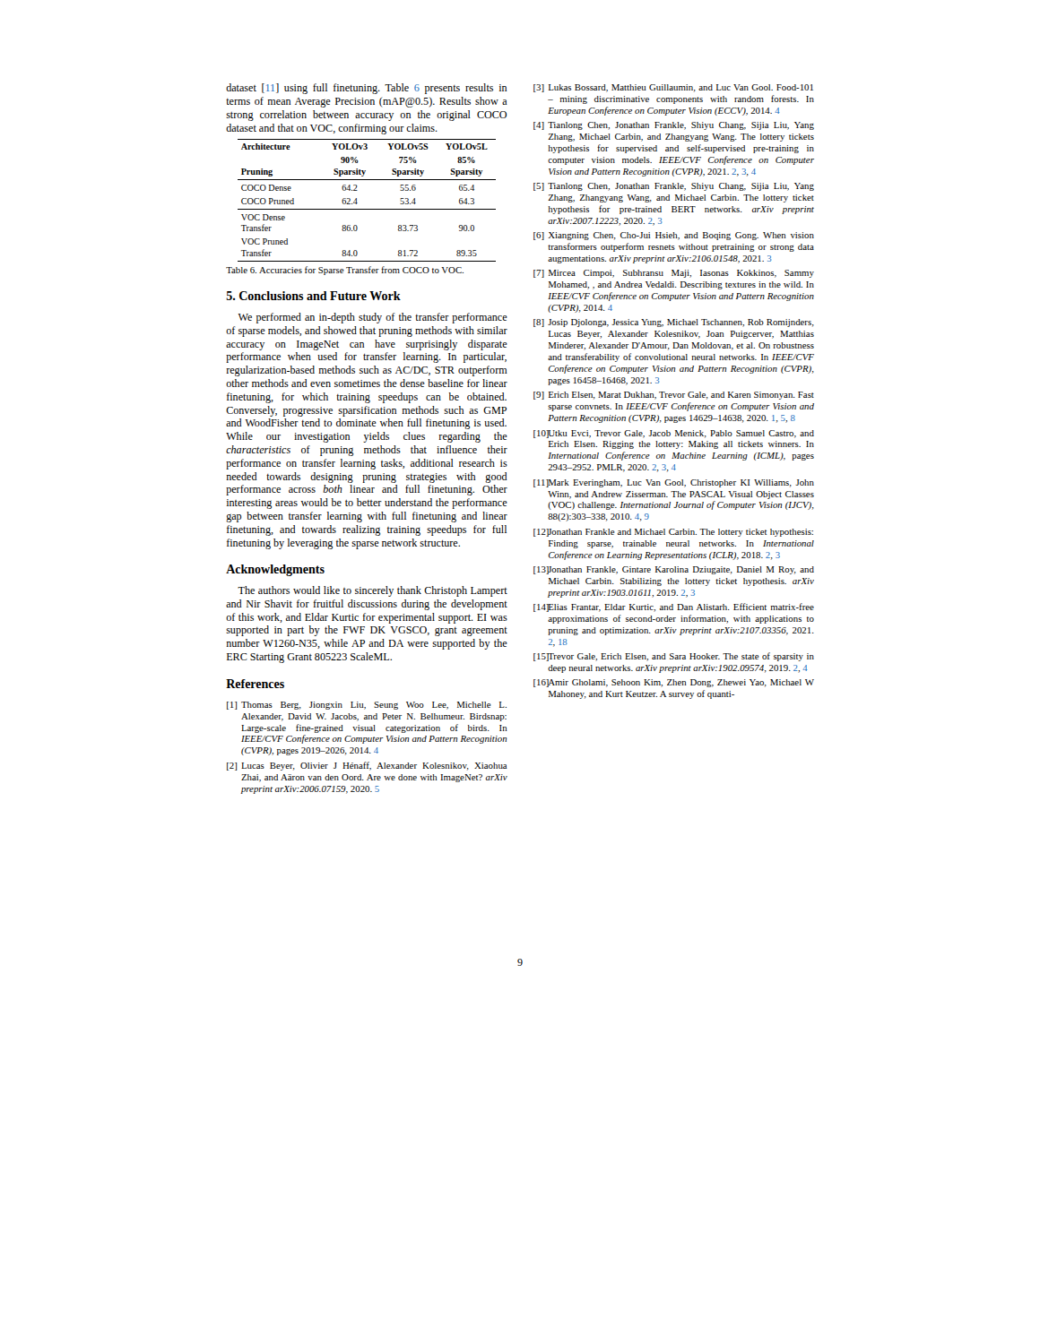dataset [11] using full finetuning. Table 6 presents results in terms of mean Average Precision (mAP@0.5). Results show a strong correlation between accuracy on the original COCO dataset and that on VOC, confirming our claims.
| Architecture | YOLOv3 | YOLOv5S | YOLOv5L |
| --- | --- | --- | --- |
| Pruning | 90% Sparsity | 75% Sparsity | 85% Sparsity |
| COCO Dense | 64.2 | 55.6 | 65.4 |
| COCO Pruned | 62.4 | 53.4 | 64.3 |
| VOC Dense Transfer | 86.0 | 83.73 | 90.0 |
| VOC Pruned Transfer | 84.0 | 81.72 | 89.35 |
Table 6. Accuracies for Sparse Transfer from COCO to VOC.
5. Conclusions and Future Work
We performed an in-depth study of the transfer performance of sparse models, and showed that pruning methods with similar accuracy on ImageNet can have surprisingly disparate performance when used for transfer learning. In particular, regularization-based methods such as AC/DC, STR outperform other methods and even sometimes the dense baseline for linear finetuning, for which training speedups can be obtained. Conversely, progressive sparsification methods such as GMP and WoodFisher tend to dominate when full finetuning is used. While our investigation yields clues regarding the characteristics of pruning methods that influence their performance on transfer learning tasks, additional research is needed towards designing pruning strategies with good performance across both linear and full finetuning. Other interesting areas would be to better understand the performance gap between transfer learning with full finetuning and linear finetuning, and towards realizing training speedups for full finetuning by leveraging the sparse network structure.
Acknowledgments
The authors would like to sincerely thank Christoph Lampert and Nir Shavit for fruitful discussions during the development of this work, and Eldar Kurtic for experimental support. EI was supported in part by the FWF DK VGSCO, grant agreement number W1260-N35, while AP and DA were supported by the ERC Starting Grant 805223 ScaleML.
References
[1] Thomas Berg, Jiongxin Liu, Seung Woo Lee, Michelle L. Alexander, David W. Jacobs, and Peter N. Belhumeur. Birdsnap: Large-scale fine-grained visual categorization of birds. In IEEE/CVF Conference on Computer Vision and Pattern Recognition (CVPR), pages 2019–2026, 2014. 4
[2] Lucas Beyer, Olivier J Hénaff, Alexander Kolesnikov, Xiaohua Zhai, and Aäron van den Oord. Are we done with ImageNet? arXiv preprint arXiv:2006.07159, 2020. 5
[3] Lukas Bossard, Matthieu Guillaumin, and Luc Van Gool. Food-101 – mining discriminative components with random forests. In European Conference on Computer Vision (ECCV), 2014. 4
[4] Tianlong Chen, Jonathan Frankle, Shiyu Chang, Sijia Liu, Yang Zhang, Michael Carbin, and Zhangyang Wang. The lottery tickets hypothesis for supervised and self-supervised pre-training in computer vision models. IEEE/CVF Conference on Computer Vision and Pattern Recognition (CVPR), 2021. 2, 3, 4
[5] Tianlong Chen, Jonathan Frankle, Shiyu Chang, Sijia Liu, Yang Zhang, Zhangyang Wang, and Michael Carbin. The lottery ticket hypothesis for pre-trained BERT networks. arXiv preprint arXiv:2007.12223, 2020. 2, 3
[6] Xiangning Chen, Cho-Jui Hsieh, and Boqing Gong. When vision transformers outperform resnets without pretraining or strong data augmentations. arXiv preprint arXiv:2106.01548, 2021. 3
[7] Mircea Cimpoi, Subhransu Maji, Iasonas Kokkinos, Sammy Mohamed, , and Andrea Vedaldi. Describing textures in the wild. In IEEE/CVF Conference on Computer Vision and Pattern Recognition (CVPR), 2014. 4
[8] Josip Djolonga, Jessica Yung, Michael Tschannen, Rob Romijnders, Lucas Beyer, Alexander Kolesnikov, Joan Puigcerver, Matthias Minderer, Alexander D'Amour, Dan Moldovan, et al. On robustness and transferability of convolutional neural networks. In IEEE/CVF Conference on Computer Vision and Pattern Recognition (CVPR), pages 16458–16468, 2021. 3
[9] Erich Elsen, Marat Dukhan, Trevor Gale, and Karen Simonyan. Fast sparse convnets. In IEEE/CVF Conference on Computer Vision and Pattern Recognition (CVPR), pages 14629–14638, 2020. 1, 5, 8
[10] Utku Evci, Trevor Gale, Jacob Menick, Pablo Samuel Castro, and Erich Elsen. Rigging the lottery: Making all tickets winners. In International Conference on Machine Learning (ICML), pages 2943–2952. PMLR, 2020. 2, 3, 4
[11] Mark Everingham, Luc Van Gool, Christopher KI Williams, John Winn, and Andrew Zisserman. The PASCAL Visual Object Classes (VOC) challenge. International Journal of Computer Vision (IJCV), 88(2):303–338, 2010. 4, 9
[12] Jonathan Frankle and Michael Carbin. The lottery ticket hypothesis: Finding sparse, trainable neural networks. In International Conference on Learning Representations (ICLR), 2018. 2, 3
[13] Jonathan Frankle, Gintare Karolina Dziugaite, Daniel M Roy, and Michael Carbin. Stabilizing the lottery ticket hypothesis. arXiv preprint arXiv:1903.01611, 2019. 2, 3
[14] Elias Frantar, Eldar Kurtic, and Dan Alistarh. Efficient matrix-free approximations of second-order information, with applications to pruning and optimization. arXiv preprint arXiv:2107.03356, 2021. 2, 18
[15] Trevor Gale, Erich Elsen, and Sara Hooker. The state of sparsity in deep neural networks. arXiv preprint arXiv:1902.09574, 2019. 2, 4
[16] Amir Gholami, Sehoon Kim, Zhen Dong, Zhewei Yao, Michael W Mahoney, and Kurt Keutzer. A survey of quanti-
9